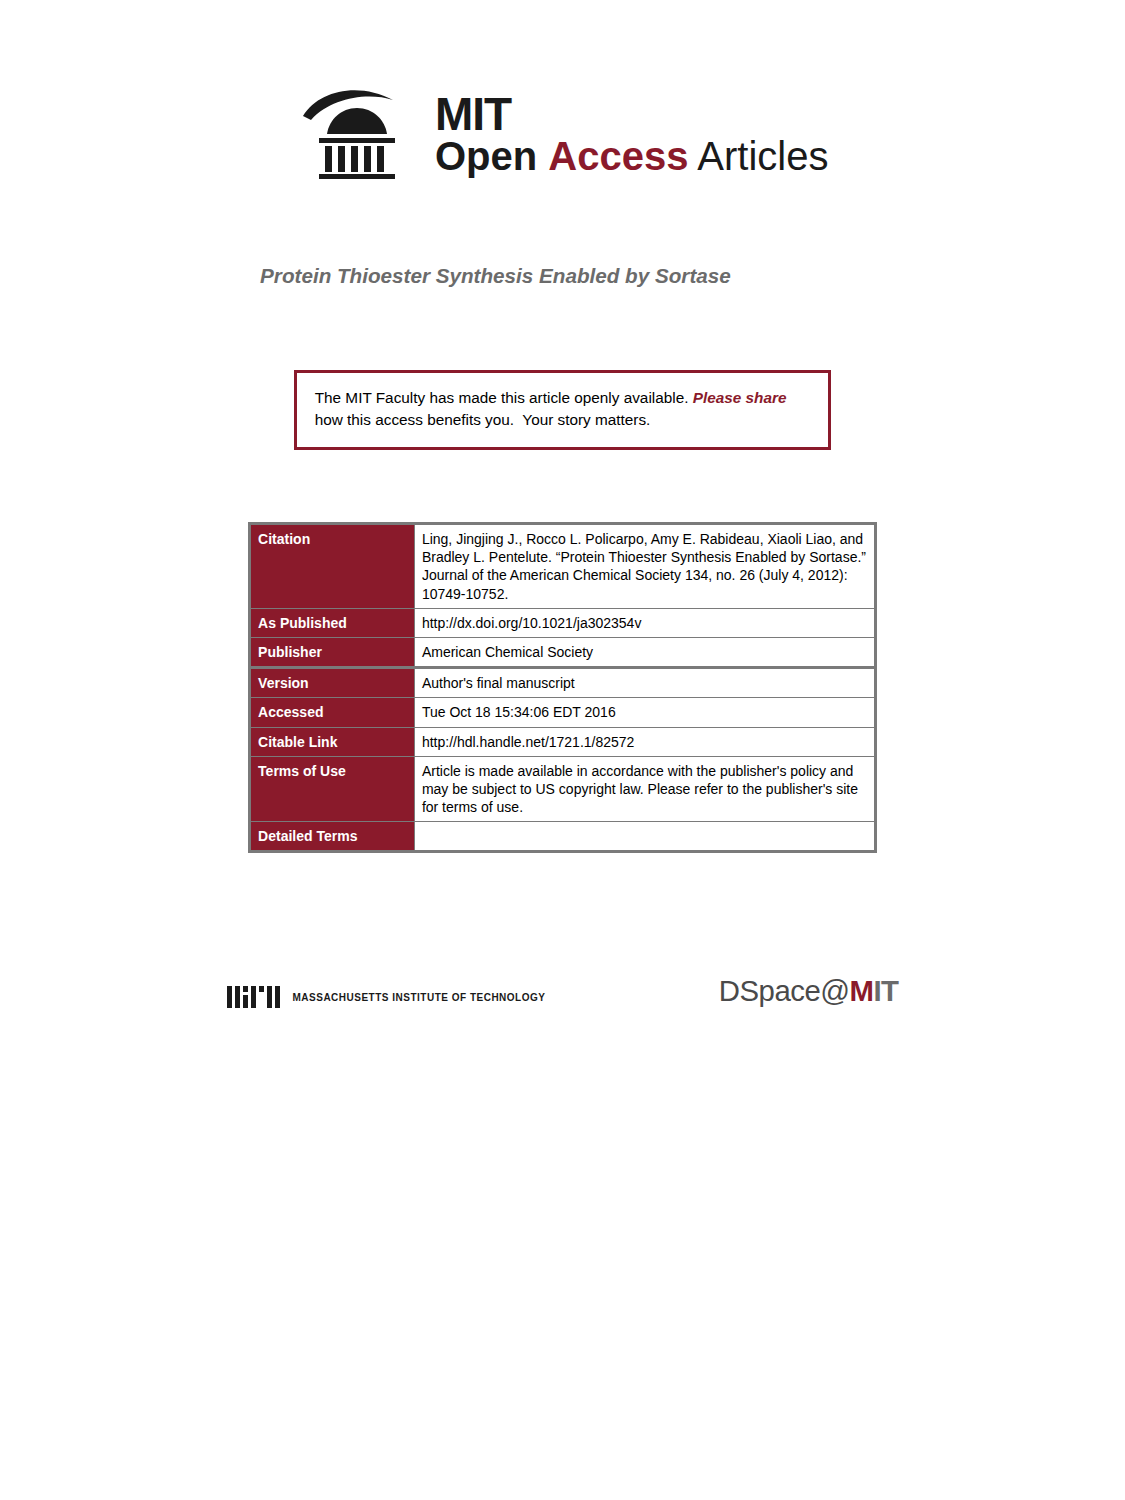MIT
Open Access Articles
Protein Thioester Synthesis Enabled by Sortase
The MIT Faculty has made this article openly available. Please share how this access benefits you. Your story matters.
| Citation | Ling, Jingjing J., Rocco L. Policarpo, Amy E. Rabideau, Xiaoli Liao, and Bradley L. Pentelute. “Protein Thioester Synthesis Enabled by Sortase.” Journal of the American Chemical Society 134, no. 26 (July 4, 2012): 10749-10752. |
| As Published | http://dx.doi.org/10.1021/ja302354v |
| Publisher | American Chemical Society |
| Version | Author's final manuscript |
| Accessed | Tue Oct 18 15:34:06 EDT 2016 |
| Citable Link | http://hdl.handle.net/1721.1/82572 |
| Terms of Use | Article is made available in accordance with the publisher's policy and may be subject to US copyright law. Please refer to the publisher's site for terms of use. |
| Detailed Terms | |
MASSACHUSETTS INSTITUTE OF TECHNOLOGY
DSpace@MIT